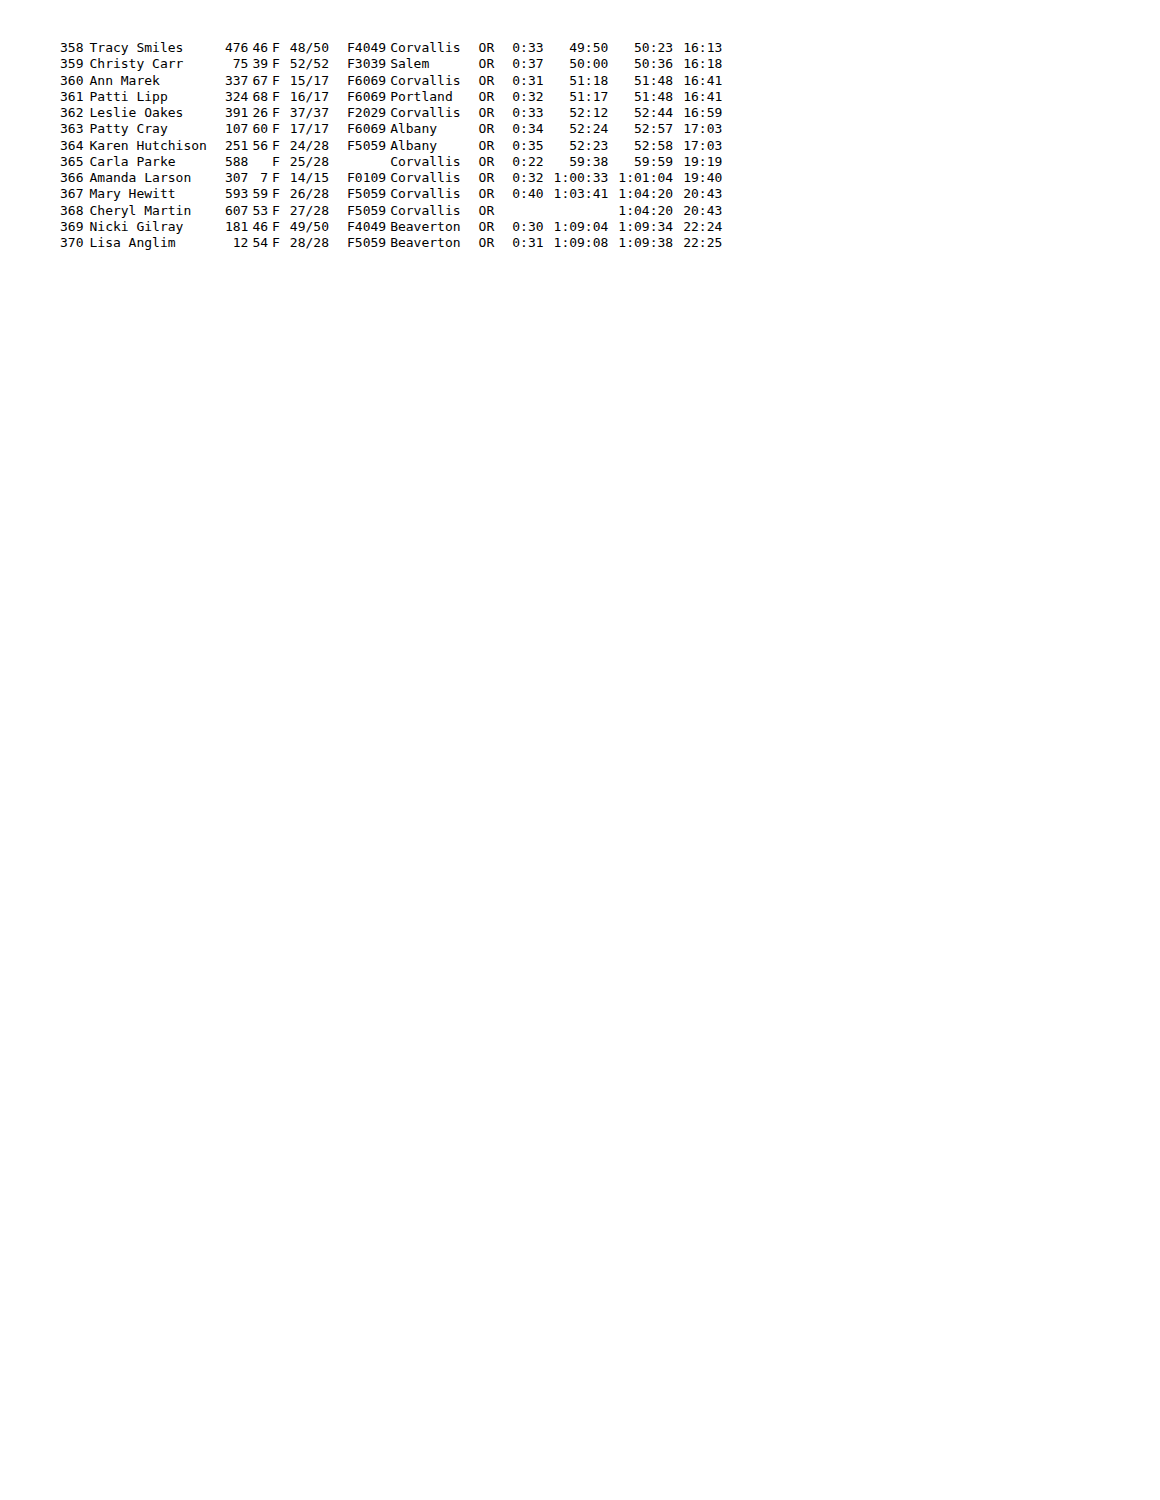| 358 | Tracy Smiles | 476 | 46 | F | 48/50 | F4049 | Corvallis | OR | 0:33 | 49:50 | 50:23 | 16:13 |
| 359 | Christy Carr | 75 | 39 | F | 52/52 | F3039 | Salem | OR | 0:37 | 50:00 | 50:36 | 16:18 |
| 360 | Ann Marek | 337 | 67 | F | 15/17 | F6069 | Corvallis | OR | 0:31 | 51:18 | 51:48 | 16:41 |
| 361 | Patti Lipp | 324 | 68 | F | 16/17 | F6069 | Portland | OR | 0:32 | 51:17 | 51:48 | 16:41 |
| 362 | Leslie Oakes | 391 | 26 | F | 37/37 | F2029 | Corvallis | OR | 0:33 | 52:12 | 52:44 | 16:59 |
| 363 | Patty Cray | 107 | 60 | F | 17/17 | F6069 | Albany | OR | 0:34 | 52:24 | 52:57 | 17:03 |
| 364 | Karen Hutchison | 251 | 56 | F | 24/28 | F5059 | Albany | OR | 0:35 | 52:23 | 52:58 | 17:03 |
| 365 | Carla Parke | 588 | | F | 25/28 | | Corvallis | OR | 0:22 | 59:38 | 59:59 | 19:19 |
| 366 | Amanda Larson | 307 | 7 | F | 14/15 | F0109 | Corvallis | OR | 0:32 | 1:00:33 | 1:01:04 | 19:40 |
| 367 | Mary Hewitt | 593 | 59 | F | 26/28 | F5059 | Corvallis | OR | 0:40 | 1:03:41 | 1:04:20 | 20:43 |
| 368 | Cheryl Martin | 607 | 53 | F | 27/28 | F5059 | Corvallis | OR | | | 1:04:20 | 20:43 |
| 369 | Nicki Gilray | 181 | 46 | F | 49/50 | F4049 | Beaverton | OR | 0:30 | 1:09:04 | 1:09:34 | 22:24 |
| 370 | Lisa Anglim | 12 | 54 | F | 28/28 | F5059 | Beaverton | OR | 0:31 | 1:09:08 | 1:09:38 | 22:25 |